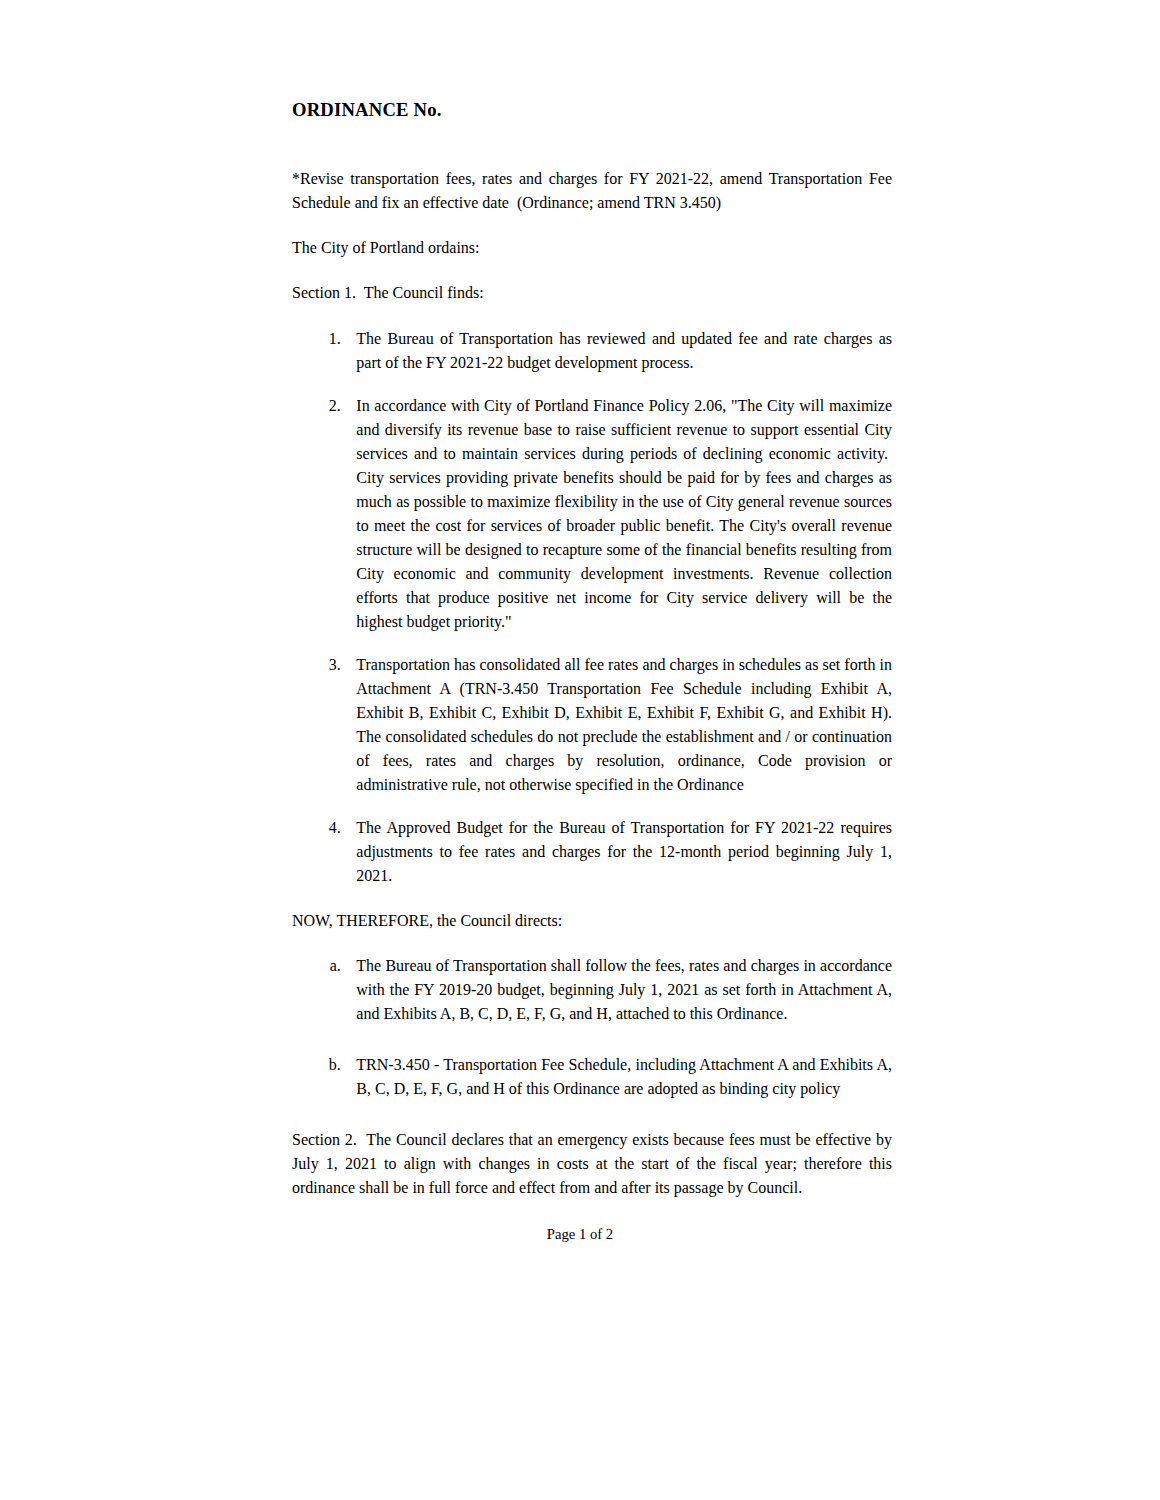ORDINANCE No.
*Revise transportation fees, rates and charges for FY 2021-22, amend Transportation Fee Schedule and fix an effective date (Ordinance; amend TRN 3.450)
The City of Portland ordains:
Section 1. The Council finds:
The Bureau of Transportation has reviewed and updated fee and rate charges as part of the FY 2021-22 budget development process.
In accordance with City of Portland Finance Policy 2.06, "The City will maximize and diversify its revenue base to raise sufficient revenue to support essential City services and to maintain services during periods of declining economic activity. City services providing private benefits should be paid for by fees and charges as much as possible to maximize flexibility in the use of City general revenue sources to meet the cost for services of broader public benefit. The City's overall revenue structure will be designed to recapture some of the financial benefits resulting from City economic and community development investments. Revenue collection efforts that produce positive net income for City service delivery will be the highest budget priority."
Transportation has consolidated all fee rates and charges in schedules as set forth in Attachment A (TRN-3.450 Transportation Fee Schedule including Exhibit A, Exhibit B, Exhibit C, Exhibit D, Exhibit E, Exhibit F, Exhibit G, and Exhibit H). The consolidated schedules do not preclude the establishment and / or continuation of fees, rates and charges by resolution, ordinance, Code provision or administrative rule, not otherwise specified in the Ordinance
The Approved Budget for the Bureau of Transportation for FY 2021-22 requires adjustments to fee rates and charges for the 12-month period beginning July 1, 2021.
NOW, THEREFORE, the Council directs:
The Bureau of Transportation shall follow the fees, rates and charges in accordance with the FY 2019-20 budget, beginning July 1, 2021 as set forth in Attachment A, and Exhibits A, B, C, D, E, F, G, and H, attached to this Ordinance.
TRN-3.450 - Transportation Fee Schedule, including Attachment A and Exhibits A, B, C, D, E, F, G, and H of this Ordinance are adopted as binding city policy
Section 2. The Council declares that an emergency exists because fees must be effective by July 1, 2021 to align with changes in costs at the start of the fiscal year; therefore this ordinance shall be in full force and effect from and after its passage by Council.
Page 1 of 2